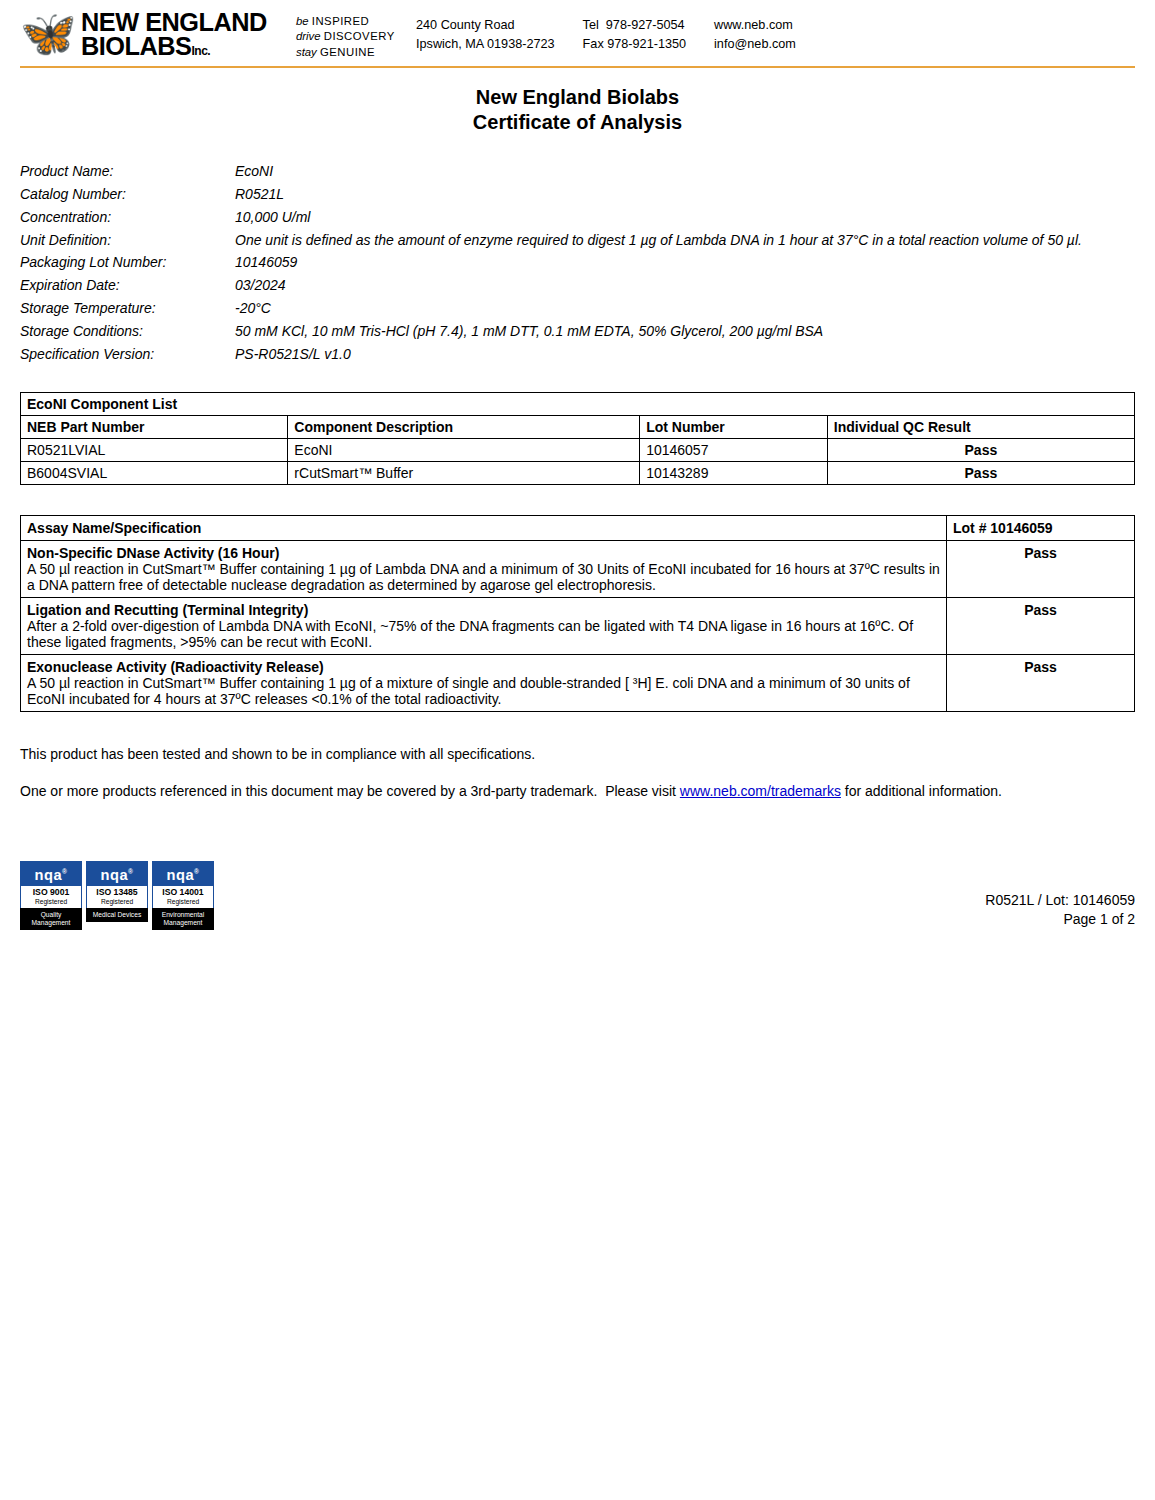🦋
NEW ENGLAND
BIOLABSInc.
be INSPIRED
drive DISCOVERY
stay GENUINE
240 County Road
Ipswich, MA 01938-2723
Tel 978-927-5054
Fax 978-921-1350
www.neb.com
info@neb.com
New England Biolabs
Certificate of Analysis
| Product Name: | EcoNI |
| Catalog Number: | R0521L |
| Concentration: | 10,000 U/ml |
| Unit Definition: | One unit is defined as the amount of enzyme required to digest 1 µg of Lambda DNA in 1 hour at 37°C in a total reaction volume of 50 µl. |
| Packaging Lot Number: | 10146059 |
| Expiration Date: | 03/2024 |
| Storage Temperature: | -20°C |
| Storage Conditions: | 50 mM KCl, 10 mM Tris-HCl (pH 7.4), 1 mM DTT, 0.1 mM EDTA, 50% Glycerol, 200 µg/ml BSA |
| Specification Version: | PS-R0521S/L v1.0 |
| EcoNI Component List |
| --- |
| NEB Part Number | Component Description | Lot Number | Individual QC Result |
| R0521LVIAL | EcoNI | 10146057 | Pass |
| B6004SVIAL | rCutSmart™ Buffer | 10143289 | Pass |
| Assay Name/Specification | Lot # 10146059 |
| --- | --- |
| Non-Specific DNase Activity (16 Hour) A 50 µl reaction in CutSmart™ Buffer containing 1 µg of Lambda DNA and a minimum of 30 Units of EcoNI incubated for 16 hours at 37ºC results in a DNA pattern free of detectable nuclease degradation as determined by agarose gel electrophoresis. | Pass |
| Ligation and Recutting (Terminal Integrity) After a 2-fold over-digestion of Lambda DNA with EcoNI, ~75% of the DNA fragments can be ligated with T4 DNA ligase in 16 hours at 16ºC. Of these ligated fragments, >95% can be recut with EcoNI. | Pass |
| Exonuclease Activity (Radioactivity Release) A 50 µl reaction in CutSmart™ Buffer containing 1 µg of a mixture of single and double-stranded [ ³H] E. coli DNA and a minimum of 30 units of EcoNI incubated for 4 hours at 37ºC releases <0.1% of the total radioactivity. | Pass |
This product has been tested and shown to be in compliance with all specifications.
One or more products referenced in this document may be covered by a 3rd-party trademark. Please visit www.neb.com/trademarks for additional information.
nqa®
ISO 9001
Registered
Quality
Management
nqa®
ISO 13485
Registered
Medical Devices
nqa®
ISO 14001
Registered
Environmental
Management
R0521L / Lot: 10146059
Page 1 of 2